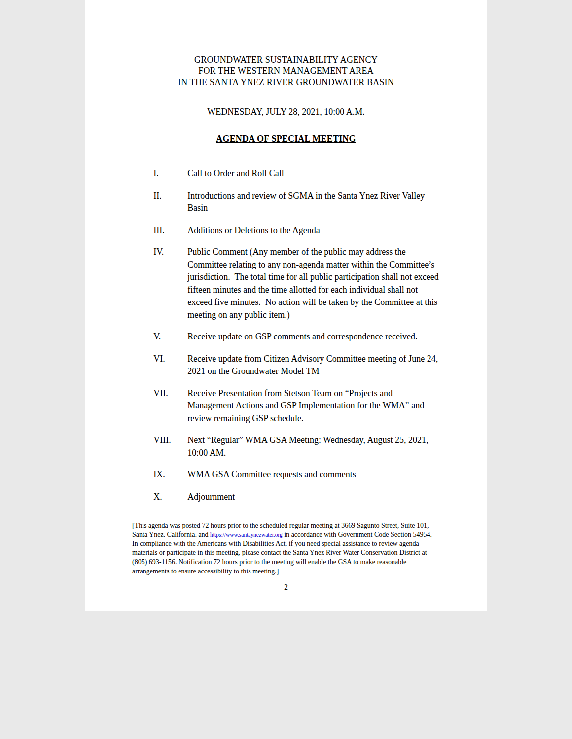GROUNDWATER SUSTAINABILITY AGENCY FOR THE WESTERN MANAGEMENT AREA IN THE SANTA YNEZ RIVER GROUNDWATER BASIN
WEDNESDAY, JULY 28, 2021, 10:00 A.M.
AGENDA OF SPECIAL MEETING
I. Call to Order and Roll Call
II. Introductions and review of SGMA in the Santa Ynez River Valley Basin
III. Additions or Deletions to the Agenda
IV. Public Comment (Any member of the public may address the Committee relating to any non-agenda matter within the Committee’s jurisdiction. The total time for all public participation shall not exceed fifteen minutes and the time allotted for each individual shall not exceed five minutes. No action will be taken by the Committee at this meeting on any public item.)
V. Receive update on GSP comments and correspondence received.
VI. Receive update from Citizen Advisory Committee meeting of June 24, 2021 on the Groundwater Model TM
VII. Receive Presentation from Stetson Team on “Projects and Management Actions and GSP Implementation for the WMA” and review remaining GSP schedule.
VIII. Next “Regular” WMA GSA Meeting: Wednesday, August 25, 2021, 10:00 AM.
IX. WMA GSA Committee requests and comments
X. Adjournment
[This agenda was posted 72 hours prior to the scheduled regular meeting at 3669 Sagunto Street, Suite 101, Santa Ynez, California, and https://www.santaynezwater.org in accordance with Government Code Section 54954. In compliance with the Americans with Disabilities Act, if you need special assistance to review agenda materials or participate in this meeting, please contact the Santa Ynez River Water Conservation District at (805) 693-1156. Notification 72 hours prior to the meeting will enable the GSA to make reasonable arrangements to ensure accessibility to this meeting.]
2